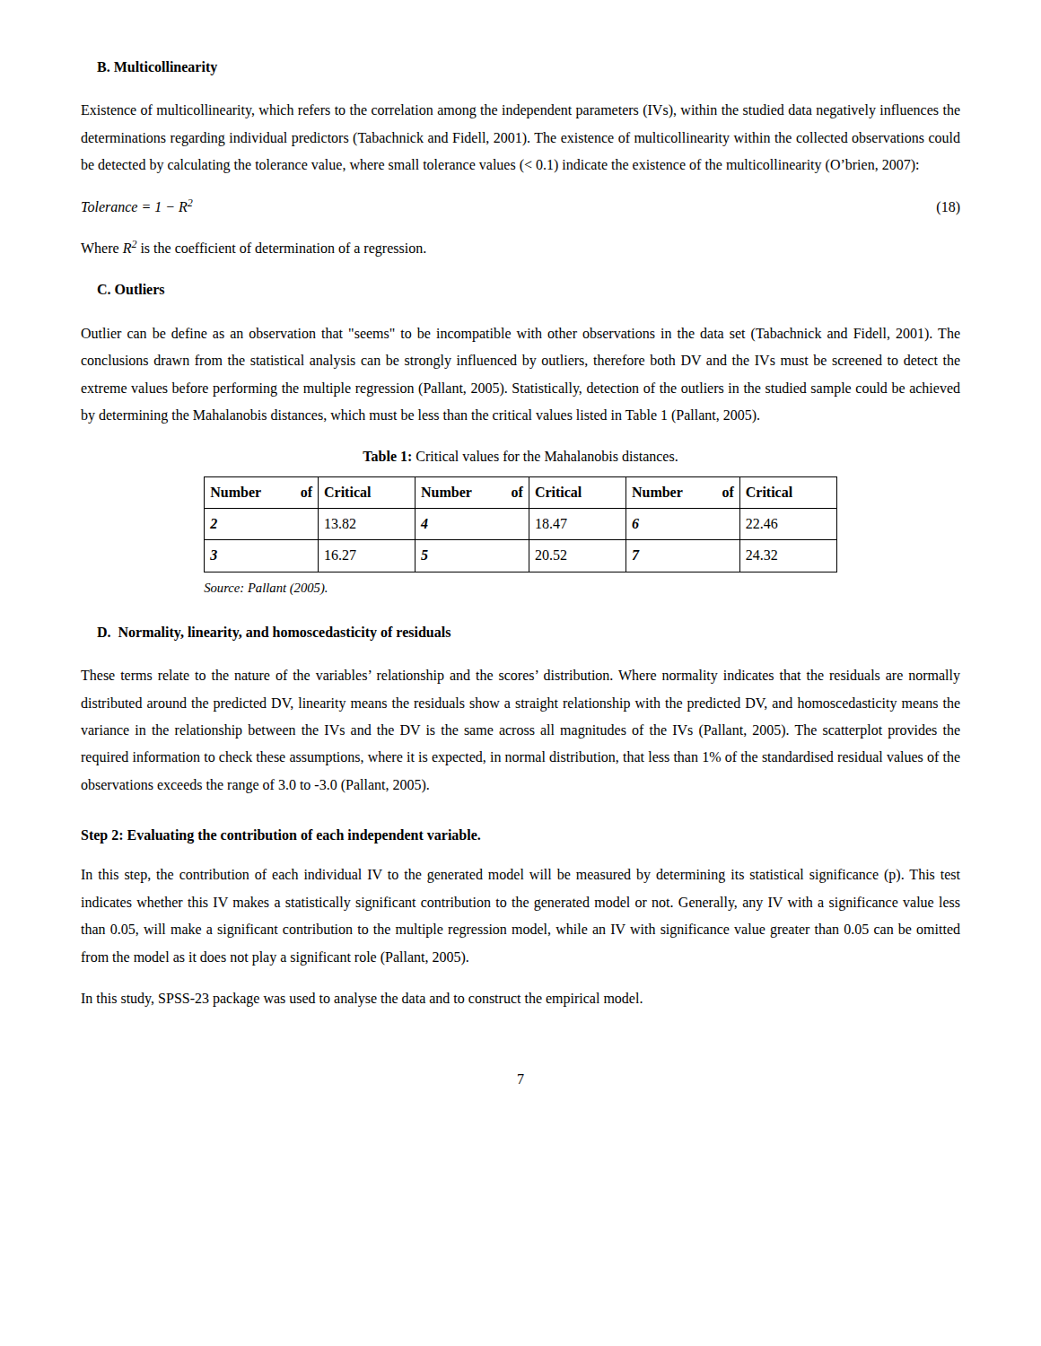B. Multicollinearity
Existence of multicollinearity, which refers to the correlation among the independent parameters (IVs), within the studied data negatively influences the determinations regarding individual predictors (Tabachnick and Fidell, 2001). The existence of multicollinearity within the collected observations could be detected by calculating the tolerance value, where small tolerance values (< 0.1) indicate the existence of the multicollinearity (O’brien, 2007):
Tolerance = 1 − R2 (18)
Where R2 is the coefficient of determination of a regression.
C. Outliers
Outlier can be define as an observation that "seems" to be incompatible with other observations in the data set (Tabachnick and Fidell, 2001). The conclusions drawn from the statistical analysis can be strongly influenced by outliers, therefore both DV and the IVs must be screened to detect the extreme values before performing the multiple regression (Pallant, 2005). Statistically, detection of the outliers in the studied sample could be achieved by determining the Mahalanobis distances, which must be less than the critical values listed in Table 1 (Pallant, 2005).
Table 1: Critical values for the Mahalanobis distances.
| Number of | Critical | Number of | Critical | Number of | Critical |
| --- | --- | --- | --- | --- | --- |
| 2 | 13.82 | 4 | 18.47 | 6 | 22.46 |
| 3 | 16.27 | 5 | 20.52 | 7 | 24.32 |
Source: Pallant (2005).
D. Normality, linearity, and homoscedasticity of residuals
These terms relate to the nature of the variables’ relationship and the scores’ distribution. Where normality indicates that the residuals are normally distributed around the predicted DV, linearity means the residuals show a straight relationship with the predicted DV, and homoscedasticity means the variance in the relationship between the IVs and the DV is the same across all magnitudes of the IVs (Pallant, 2005). The scatterplot provides the required information to check these assumptions, where it is expected, in normal distribution, that less than 1% of the standardised residual values of the observations exceeds the range of 3.0 to -3.0 (Pallant, 2005).
Step 2: Evaluating the contribution of each independent variable.
In this step, the contribution of each individual IV to the generated model will be measured by determining its statistical significance (p). This test indicates whether this IV makes a statistically significant contribution to the generated model or not. Generally, any IV with a significance value less than 0.05, will make a significant contribution to the multiple regression model, while an IV with significance value greater than 0.05 can be omitted from the model as it does not play a significant role (Pallant, 2005).
In this study, SPSS-23 package was used to analyse the data and to construct the empirical model.
7